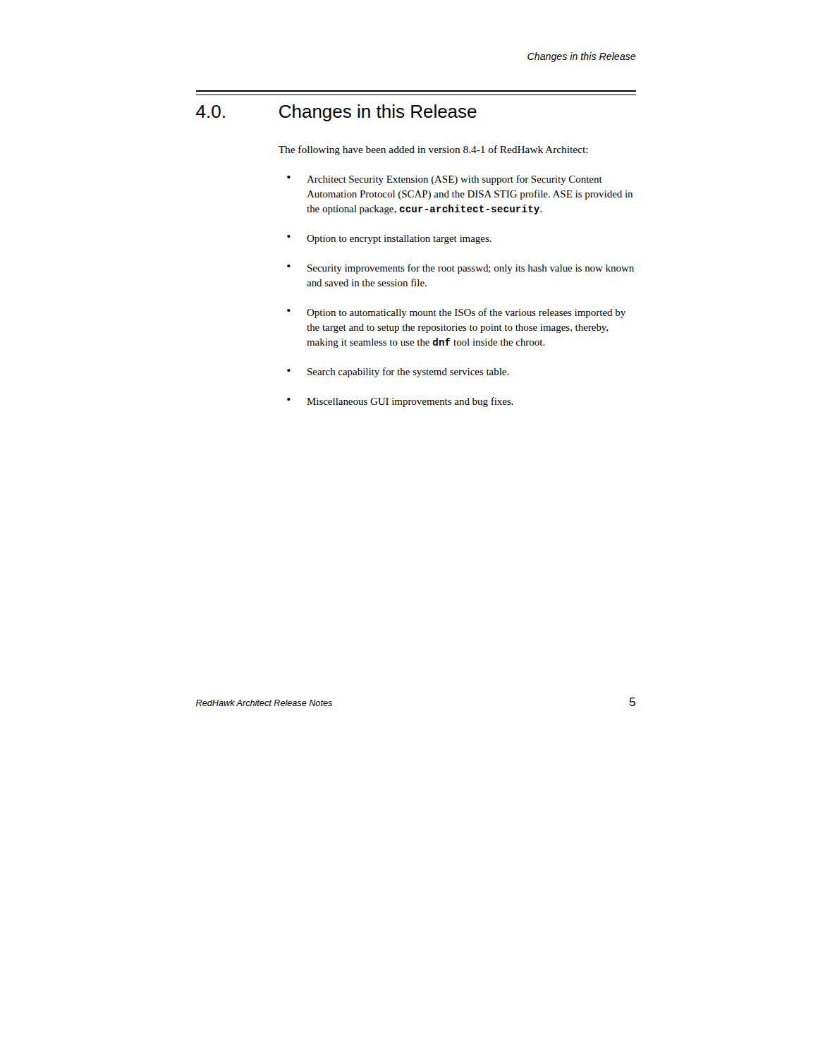Changes in this Release
4.0. Changes in this Release
The following have been added in version 8.4-1 of RedHawk Architect:
Architect Security Extension (ASE) with support for Security Content Automation Protocol (SCAP) and the DISA STIG profile. ASE is provided in the optional package, ccur-architect-security.
Option to encrypt installation target images.
Security improvements for the root passwd; only its hash value is now known and saved in the session file.
Option to automatically mount the ISOs of the various releases imported by the target and to setup the repositories to point to those images, thereby, making it seamless to use the dnf tool inside the chroot.
Search capability for the systemd services table.
Miscellaneous GUI improvements and bug fixes.
RedHawk Architect Release Notes 5